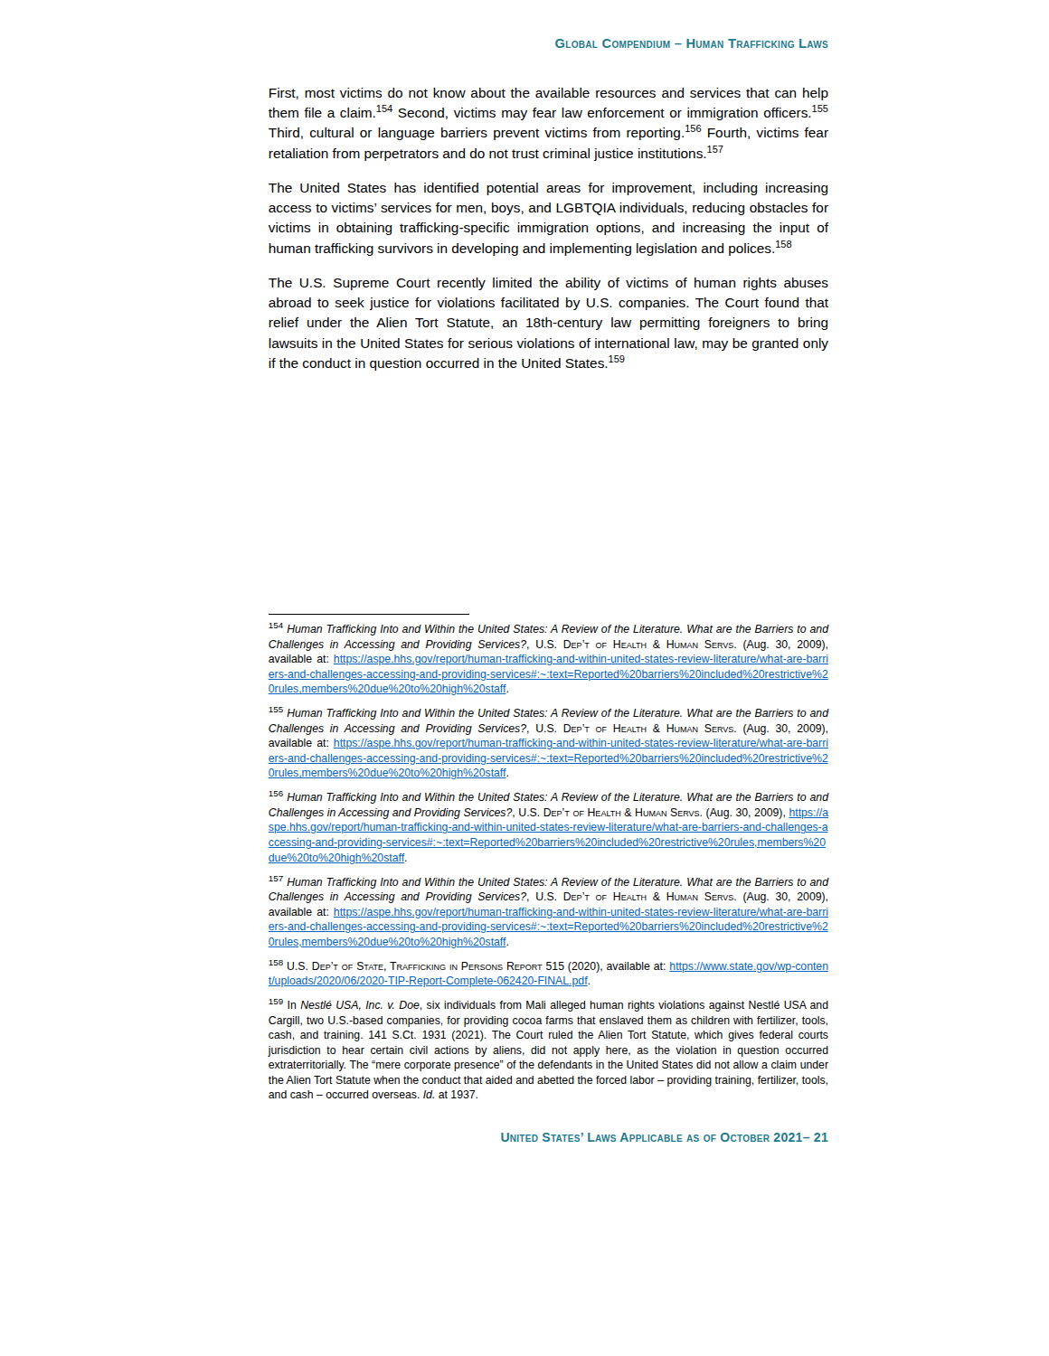Global Compendium – Human Trafficking Laws
First, most victims do not know about the available resources and services that can help them file a claim.154 Second, victims may fear law enforcement or immigration officers.155 Third, cultural or language barriers prevent victims from reporting.156 Fourth, victims fear retaliation from perpetrators and do not trust criminal justice institutions.157
The United States has identified potential areas for improvement, including increasing access to victims’ services for men, boys, and LGBTQIA individuals, reducing obstacles for victims in obtaining trafficking-specific immigration options, and increasing the input of human trafficking survivors in developing and implementing legislation and polices.158
The U.S. Supreme Court recently limited the ability of victims of human rights abuses abroad to seek justice for violations facilitated by U.S. companies. The Court found that relief under the Alien Tort Statute, an 18th-century law permitting foreigners to bring lawsuits in the United States for serious violations of international law, may be granted only if the conduct in question occurred in the United States.159
154 Human Trafficking Into and Within the United States: A Review of the Literature. What are the Barriers to and Challenges in Accessing and Providing Services?, U.S. Dep’t of Health & Human Servs. (Aug. 30, 2009), available at: https://aspe.hhs.gov/report/human-trafficking-and-within-united-states-review-literature/what-are-barriers-and-challenges-accessing-and-providing-services#:~:text=Reported%20barriers%20included%20restrictive%20rules,members%20due%20to%20high%20staff.
155 Human Trafficking Into and Within the United States: A Review of the Literature. What are the Barriers to and Challenges in Accessing and Providing Services?, U.S. Dep’t of Health & Human Servs. (Aug. 30, 2009), available at: https://aspe.hhs.gov/report/human-trafficking-and-within-united-states-review-literature/what-are-barriers-and-challenges-accessing-and-providing-services#:~:text=Reported%20barriers%20included%20restrictive%20rules,members%20due%20to%20high%20staff.
156 Human Trafficking Into and Within the United States: A Review of the Literature. What are the Barriers to and Challenges in Accessing and Providing Services?, U.S. Dep’t of Health & Human Servs. (Aug. 30, 2009), https://aspe.hhs.gov/report/human-trafficking-and-within-united-states-review-literature/what-are-barriers-and-challenges-accessing-and-providing-services#:~:text=Reported%20barriers%20included%20restrictive%20rules,members%20due%20to%20high%20staff.
157 Human Trafficking Into and Within the United States: A Review of the Literature. What are the Barriers to and Challenges in Accessing and Providing Services?, U.S. Dep’t of Health & Human Servs. (Aug. 30, 2009), available at: https://aspe.hhs.gov/report/human-trafficking-and-within-united-states-review-literature/what-are-barriers-and-challenges-accessing-and-providing-services#:~:text=Reported%20barriers%20included%20restrictive%20rules,members%20due%20to%20high%20staff.
158 U.S. Dep’t of State, Trafficking in Persons Report 515 (2020), available at: https://www.state.gov/wp-content/uploads/2020/06/2020-TIP-Report-Complete-062420-FINAL.pdf.
159 In Nestlé USA, Inc. v. Doe, six individuals from Mali alleged human rights violations against Nestlé USA and Cargill, two U.S.-based companies, for providing cocoa farms that enslaved them as children with fertilizer, tools, cash, and training. 141 S.Ct. 1931 (2021). The Court ruled the Alien Tort Statute, which gives federal courts jurisdiction to hear certain civil actions by aliens, did not apply here, as the violation in question occurred extraterritorially. The “mere corporate presence” of the defendants in the United States did not allow a claim under the Alien Tort Statute when the conduct that aided and abetted the forced labor – providing training, fertilizer, tools, and cash – occurred overseas. Id. at 1937.
United States’ Laws Applicable as of October 2021– 21